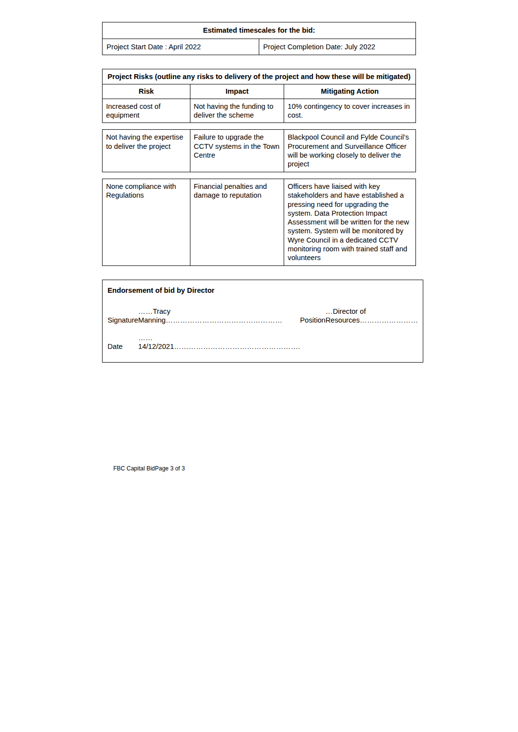| Estimated timescales for the bid: |
| Project Start Date : April 2022 | Project Completion Date: July 2022 |
| Project Risks (outline any risks to delivery of the project and how these will be mitigated) |
| Risk | Impact | Mitigating Action |
| Increased cost of equipment | Not having the funding to deliver the scheme | 10% contingency to cover increases in cost. |
| Not having the expertise to deliver the project | Failure to upgrade the CCTV systems in the Town Centre | Blackpool Council and Fylde Council’s Procurement and Surveillance Officer will be working closely to deliver the project |
| None compliance with Regulations | Financial penalties and damage to reputation | Officers have liaised with key stakeholders and have established a pressing need for upgrading the system. Data Protection Impact Assessment will be written for the new system. System will be monitored by Wyre Council in a dedicated CCTV monitoring room with trained staff and volunteers |
| Endorsement of bid by Director / Signature / …… Tracy Manning ………………………………………… / Position / … Director of Resources …………………… / / Date / …… 14/12/2021 …………………………………………… . / / / |
FBC Capital BidPage 3 of 3